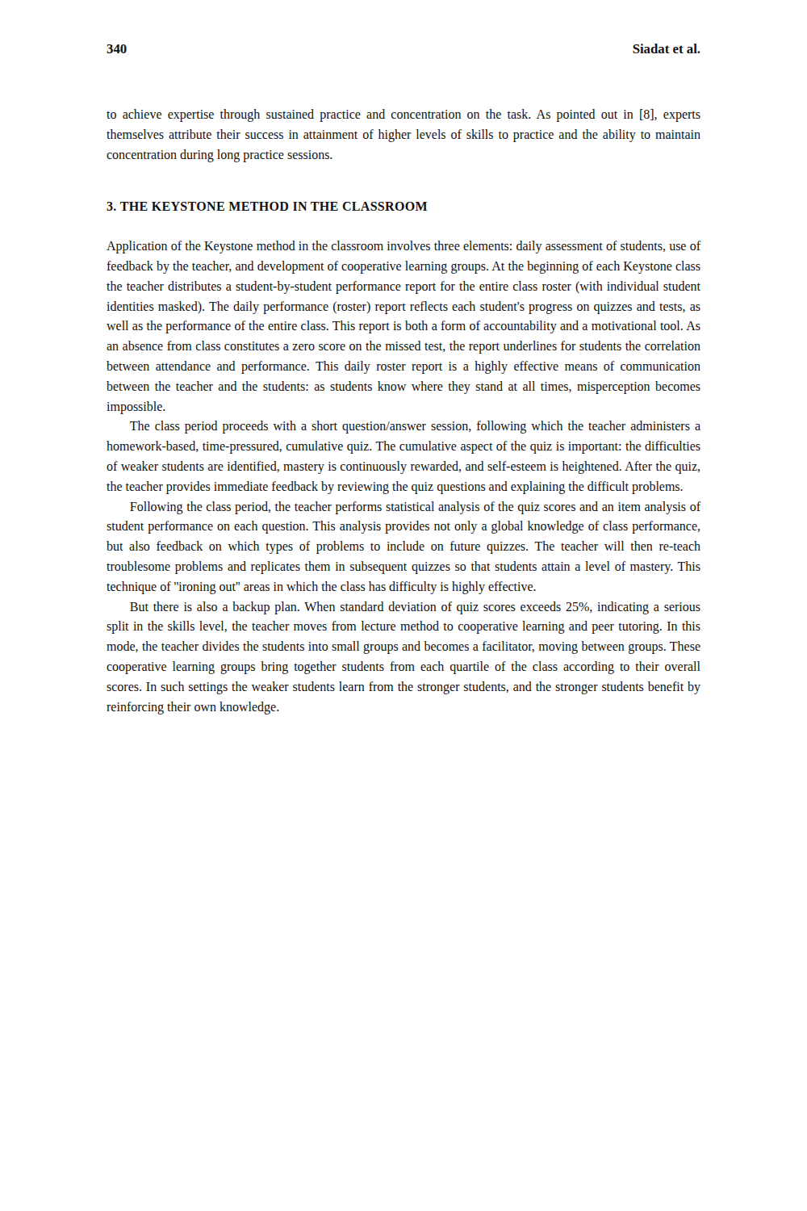340 Siadat et al.
to achieve expertise through sustained practice and concentration on the task. As pointed out in [8], experts themselves attribute their success in attainment of higher levels of skills to practice and the ability to maintain concentration during long practice sessions.
3. The Keystone Method in the Classroom
Application of the Keystone method in the classroom involves three elements: daily assessment of students, use of feedback by the teacher, and development of cooperative learning groups. At the beginning of each Keystone class the teacher distributes a student-by-student performance report for the entire class roster (with individual student identities masked). The daily performance (roster) report reflects each student's progress on quizzes and tests, as well as the performance of the entire class. This report is both a form of accountability and a motivational tool. As an absence from class constitutes a zero score on the missed test, the report underlines for students the correlation between attendance and performance. This daily roster report is a highly effective means of communication between the teacher and the students: as students know where they stand at all times, misperception becomes impossible.
The class period proceeds with a short question/answer session, following which the teacher administers a homework-based, time-pressured, cumulative quiz. The cumulative aspect of the quiz is important: the difficulties of weaker students are identified, mastery is continuously rewarded, and self-esteem is heightened. After the quiz, the teacher provides immediate feedback by reviewing the quiz questions and explaining the difficult problems.
Following the class period, the teacher performs statistical analysis of the quiz scores and an item analysis of student performance on each question. This analysis provides not only a global knowledge of class performance, but also feedback on which types of problems to include on future quizzes. The teacher will then re-teach troublesome problems and replicates them in subsequent quizzes so that students attain a level of mastery. This technique of ''ironing out'' areas in which the class has difficulty is highly effective.
But there is also a backup plan. When standard deviation of quiz scores exceeds 25%, indicating a serious split in the skills level, the teacher moves from lecture method to cooperative learning and peer tutoring. In this mode, the teacher divides the students into small groups and becomes a facilitator, moving between groups. These cooperative learning groups bring together students from each quartile of the class according to their overall scores. In such settings the weaker students learn from the stronger students, and the stronger students benefit by reinforcing their own knowledge.